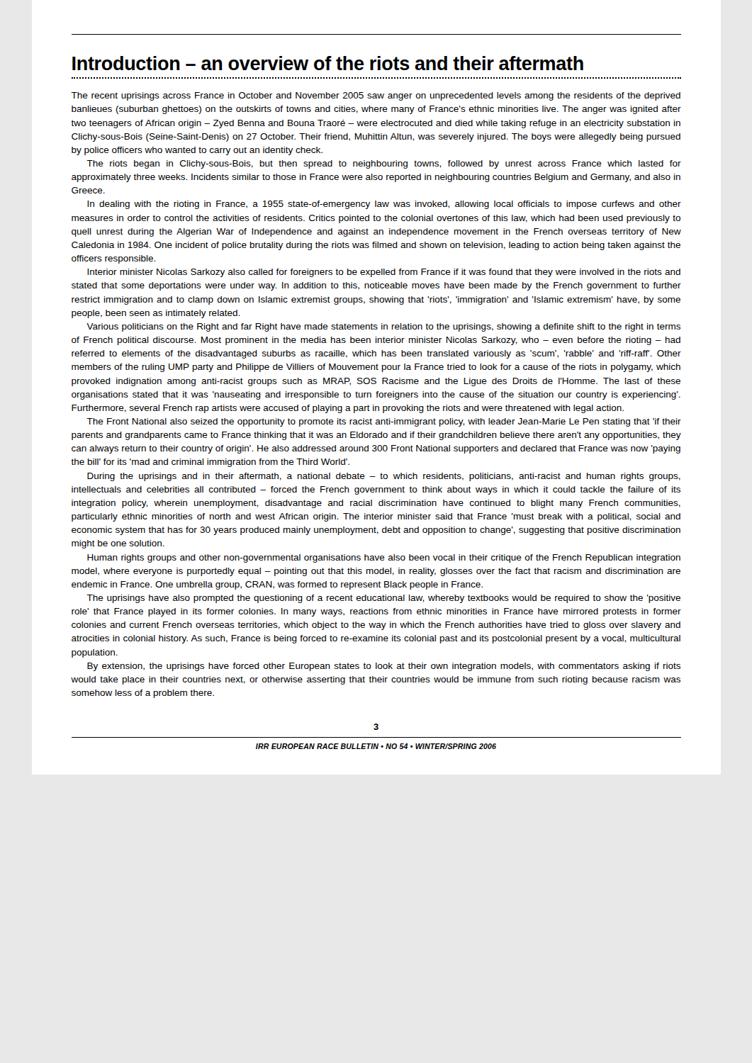Introduction – an overview of the riots and their aftermath
The recent uprisings across France in October and November 2005 saw anger on unprecedented levels among the residents of the deprived banlieues (suburban ghettoes) on the outskirts of towns and cities, where many of France's ethnic minorities live. The anger was ignited after two teenagers of African origin – Zyed Benna and Bouna Traoré – were electrocuted and died while taking refuge in an electricity substation in Clichy-sous-Bois (Seine-Saint-Denis) on 27 October. Their friend, Muhittin Altun, was severely injured. The boys were allegedly being pursued by police officers who wanted to carry out an identity check.
The riots began in Clichy-sous-Bois, but then spread to neighbouring towns, followed by unrest across France which lasted for approximately three weeks. Incidents similar to those in France were also reported in neighbouring countries Belgium and Germany, and also in Greece.
In dealing with the rioting in France, a 1955 state-of-emergency law was invoked, allowing local officials to impose curfews and other measures in order to control the activities of residents. Critics pointed to the colonial overtones of this law, which had been used previously to quell unrest during the Algerian War of Independence and against an independence movement in the French overseas territory of New Caledonia in 1984. One incident of police brutality during the riots was filmed and shown on television, leading to action being taken against the officers responsible.
Interior minister Nicolas Sarkozy also called for foreigners to be expelled from France if it was found that they were involved in the riots and stated that some deportations were under way. In addition to this, noticeable moves have been made by the French government to further restrict immigration and to clamp down on Islamic extremist groups, showing that 'riots', 'immigration' and 'Islamic extremism' have, by some people, been seen as intimately related.
Various politicians on the Right and far Right have made statements in relation to the uprisings, showing a definite shift to the right in terms of French political discourse. Most prominent in the media has been interior minister Nicolas Sarkozy, who – even before the rioting – had referred to elements of the disadvantaged suburbs as racaille, which has been translated variously as 'scum', 'rabble' and 'riff-raff'. Other members of the ruling UMP party and Philippe de Villiers of Mouvement pour la France tried to look for a cause of the riots in polygamy, which provoked indignation among anti-racist groups such as MRAP, SOS Racisme and the Ligue des Droits de l'Homme. The last of these organisations stated that it was 'nauseating and irresponsible to turn foreigners into the cause of the situation our country is experiencing'. Furthermore, several French rap artists were accused of playing a part in provoking the riots and were threatened with legal action.
The Front National also seized the opportunity to promote its racist anti-immigrant policy, with leader Jean-Marie Le Pen stating that 'if their parents and grandparents came to France thinking that it was an Eldorado and if their grandchildren believe there aren't any opportunities, they can always return to their country of origin'. He also addressed around 300 Front National supporters and declared that France was now 'paying the bill' for its 'mad and criminal immigration from the Third World'.
During the uprisings and in their aftermath, a national debate – to which residents, politicians, anti-racist and human rights groups, intellectuals and celebrities all contributed – forced the French government to think about ways in which it could tackle the failure of its integration policy, wherein unemployment, disadvantage and racial discrimination have continued to blight many French communities, particularly ethnic minorities of north and west African origin. The interior minister said that France 'must break with a political, social and economic system that has for 30 years produced mainly unemployment, debt and opposition to change', suggesting that positive discrimination might be one solution.
Human rights groups and other non-governmental organisations have also been vocal in their critique of the French Republican integration model, where everyone is purportedly equal – pointing out that this model, in reality, glosses over the fact that racism and discrimination are endemic in France. One umbrella group, CRAN, was formed to represent Black people in France.
The uprisings have also prompted the questioning of a recent educational law, whereby textbooks would be required to show the 'positive role' that France played in its former colonies. In many ways, reactions from ethnic minorities in France have mirrored protests in former colonies and current French overseas territories, which object to the way in which the French authorities have tried to gloss over slavery and atrocities in colonial history. As such, France is being forced to re-examine its colonial past and its postcolonial present by a vocal, multicultural population.
By extension, the uprisings have forced other European states to look at their own integration models, with commentators asking if riots would take place in their countries next, or otherwise asserting that their countries would be immune from such rioting because racism was somehow less of a problem there.
3
IRR EUROPEAN RACE BULLETIN • NO 54 • WINTER/SPRING 2006